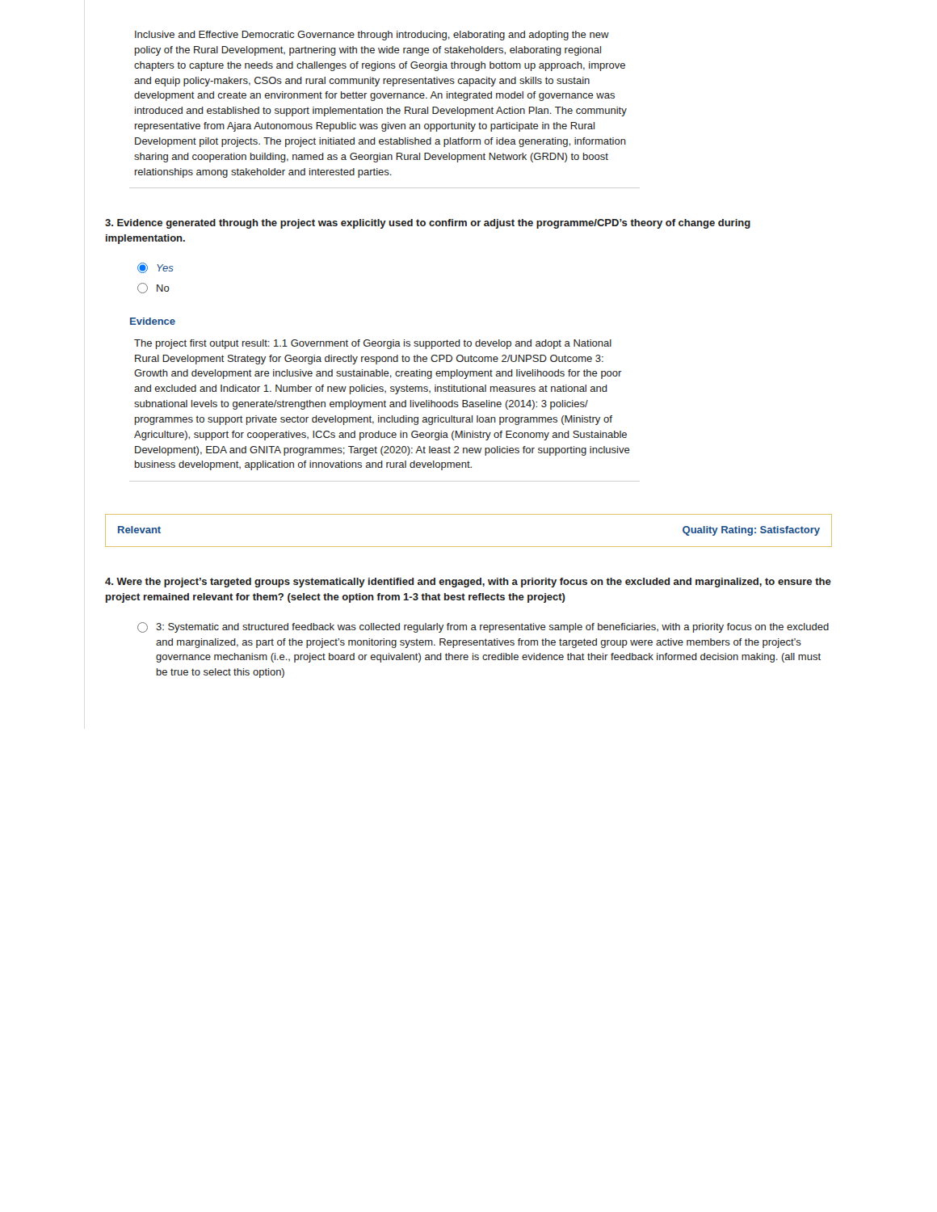Inclusive and Effective Democratic Governance through introducing, elaborating and adopting the new policy of the Rural Development, partnering with the wide range of stakeholders, elaborating regional chapters to capture the needs and challenges of regions of Georgia through bottom up approach, improve and equip policy-makers, CSOs and rural community representatives capacity and skills to sustain development and create an environment for better governance. An integrated model of governance was introduced and established to support implementation the Rural Development Action Plan. The community representative from Ajara Autonomous Republic was given an opportunity to participate in the Rural Development pilot projects. The project initiated and established a platform of idea generating, information sharing and cooperation building, named as a Georgian Rural Development Network (GRDN) to boost relationships among stakeholder and interested parties.
3. Evidence generated through the project was explicitly used to confirm or adjust the programme/CPD’s theory of change during implementation.
Yes
No
Evidence
The project first output result: 1.1 Government of Georgia is supported to develop and adopt a National Rural Development Strategy for Georgia directly respond to the CPD Outcome 2/UNPSD Outcome 3: Growth and development are inclusive and sustainable, creating employment and livelihoods for the poor and excluded and Indicator 1. Number of new policies, systems, institutional measures at national and subnational levels to generate/strengthen employment and livelihoods Baseline (2014): 3 policies/ programmes to support private sector development, including agricultural loan programmes (Ministry of Agriculture), support for cooperatives, ICCs and produce in Georgia (Ministry of Economy and Sustainable Development), EDA and GNITA programmes; Target (2020): At least 2 new policies for supporting inclusive business development, application of innovations and rural development.
Relevant
Quality Rating: Satisfactory
4. Were the project’s targeted groups systematically identified and engaged, with a priority focus on the excluded and marginalized, to ensure the project remained relevant for them? (select the option from 1-3 that best reflects the project)
3: Systematic and structured feedback was collected regularly from a representative sample of beneficiaries, with a priority focus on the excluded and marginalized, as part of the project’s monitoring system. Representatives from the targeted group were active members of the project’s governance mechanism (i.e., project board or equivalent) and there is credible evidence that their feedback informed decision making. (all must be true to select this option)